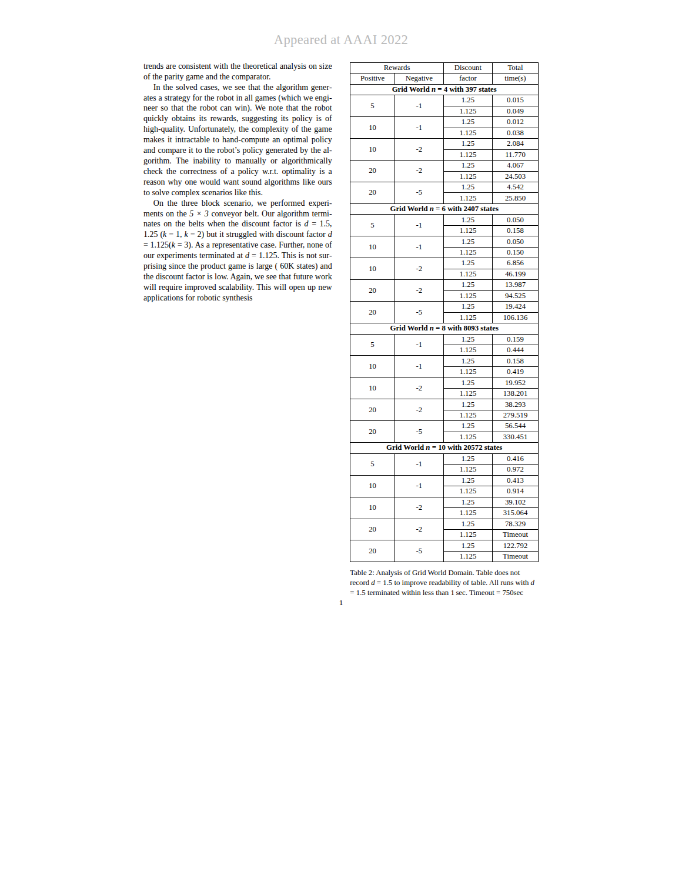Appeared at AAAI 2022
trends are consistent with the theoretical analysis on size of the parity game and the comparator.
In the solved cases, we see that the algorithm generates a strategy for the robot in all games (which we engineer so that the robot can win). We note that the robot quickly obtains its rewards, suggesting its policy is of high-quality. Unfortunately, the complexity of the game makes it intractable to hand-compute an optimal policy and compare it to the robot’s policy generated by the algorithm. The inability to manually or algorithmically check the correctness of a policy w.r.t. optimality is a reason why one would want sound algorithms like ours to solve complex scenarios like this.
On the three block scenario, we performed experiments on the 5 × 3 conveyor belt. Our algorithm terminates on the belts when the discount factor is d = 1.5, 1.25 (k = 1, k = 2) but it struggled with discount factor d = 1.125(k = 3). As a representative case. Further, none of our experiments terminated at d = 1.125. This is not surprising since the product game is large ( 60K states) and the discount factor is low. Again, we see that future work will require improved scalability. This will open up new applications for robotic synthesis
| Rewards | Discount | Total |
| --- | --- | --- |
| Positive | Negative | factor | time(s) |
| Grid World n = 4 with 397 states |
| 5 | -1 | 1.25 | 0.015 |
| 1.125 | 0.049 |
| 10 | -1 | 1.25 | 0.012 |
| 1.125 | 0.038 |
| 10 | -2 | 1.25 | 2.084 |
| 1.125 | 11.770 |
| 20 | -2 | 1.25 | 4.067 |
| 1.125 | 24.503 |
| 20 | -5 | 1.25 | 4.542 |
| 1.125 | 25.850 |
| Grid World n = 6 with 2407 states |
| 5 | -1 | 1.25 | 0.050 |
| 1.125 | 0.158 |
| 10 | -1 | 1.25 | 0.050 |
| 1.125 | 0.150 |
| 10 | -2 | 1.25 | 6.856 |
| 1.125 | 46.199 |
| 20 | -2 | 1.25 | 13.987 |
| 1.125 | 94.525 |
| 20 | -5 | 1.25 | 19.424 |
| 1.125 | 106.136 |
| Grid World n = 8 with 8093 states |
| 5 | -1 | 1.25 | 0.159 |
| 1.125 | 0.444 |
| 10 | -1 | 1.25 | 0.158 |
| 1.125 | 0.419 |
| 10 | -2 | 1.25 | 19.952 |
| 1.125 | 138.201 |
| 20 | -2 | 1.25 | 38.293 |
| 1.125 | 279.519 |
| 20 | -5 | 1.25 | 56.544 |
| 1.125 | 330.451 |
| Grid World n = 10 with 20572 states |
| 5 | -1 | 1.25 | 0.416 |
| 1.125 | 0.972 |
| 10 | -1 | 1.25 | 0.413 |
| 1.125 | 0.914 |
| 10 | -2 | 1.25 | 39.102 |
| 1.125 | 315.064 |
| 20 | -2 | 1.25 | 78.329 |
| 1.125 | Timeout |
| 20 | -5 | 1.25 | 122.792 |
| 1.125 | Timeout |
Table 2: Analysis of Grid World Domain. Table does not record d = 1.5 to improve readability of table. All runs with d = 1.5 terminated within less than 1 sec. Timeout = 750sec
1